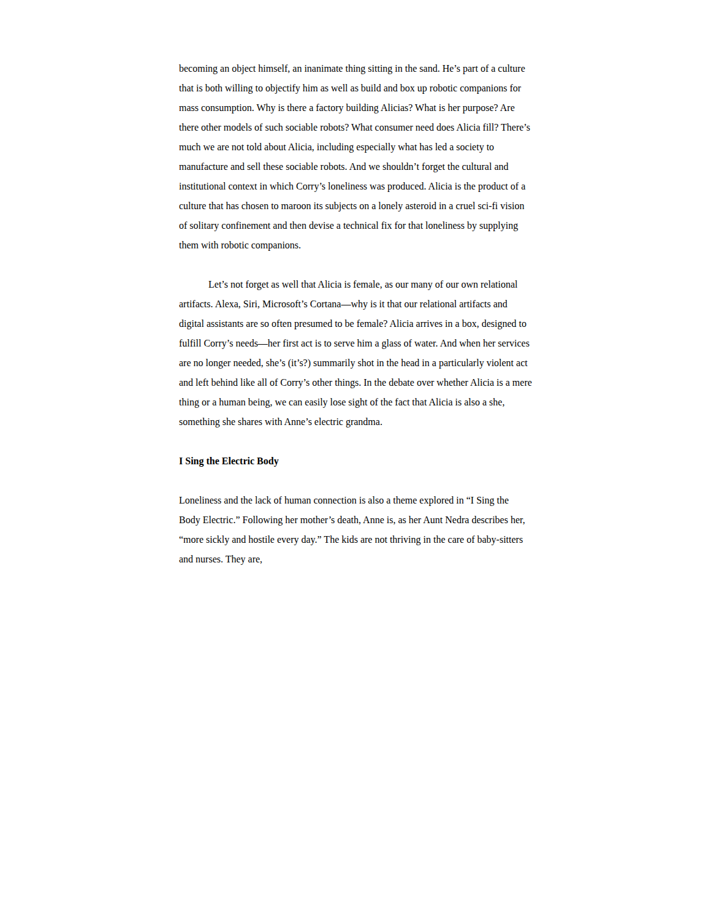becoming an object himself, an inanimate thing sitting in the sand. He’s part of a culture that is both willing to objectify him as well as build and box up robotic companions for mass consumption. Why is there a factory building Alicias? What is her purpose? Are there other models of such sociable robots? What consumer need does Alicia fill? There’s much we are not told about Alicia, including especially what has led a society to manufacture and sell these sociable robots. And we shouldn’t forget the cultural and institutional context in which Corry’s loneliness was produced. Alicia is the product of a culture that has chosen to maroon its subjects on a lonely asteroid in a cruel sci-fi vision of solitary confinement and then devise a technical fix for that loneliness by supplying them with robotic companions.
Let’s not forget as well that Alicia is female, as our many of our own relational artifacts. Alexa, Siri, Microsoft’s Cortana—why is it that our relational artifacts and digital assistants are so often presumed to be female? Alicia arrives in a box, designed to fulfill Corry’s needs—her first act is to serve him a glass of water. And when her services are no longer needed, she’s (it’s?) summarily shot in the head in a particularly violent act and left behind like all of Corry’s other things. In the debate over whether Alicia is a mere thing or a human being, we can easily lose sight of the fact that Alicia is also a she, something she shares with Anne’s electric grandma.
I Sing the Electric Body
Loneliness and the lack of human connection is also a theme explored in “I Sing the Body Electric.” Following her mother’s death, Anne is, as her Aunt Nedra describes her, “more sickly and hostile every day.” The kids are not thriving in the care of baby-sitters and nurses. They are,